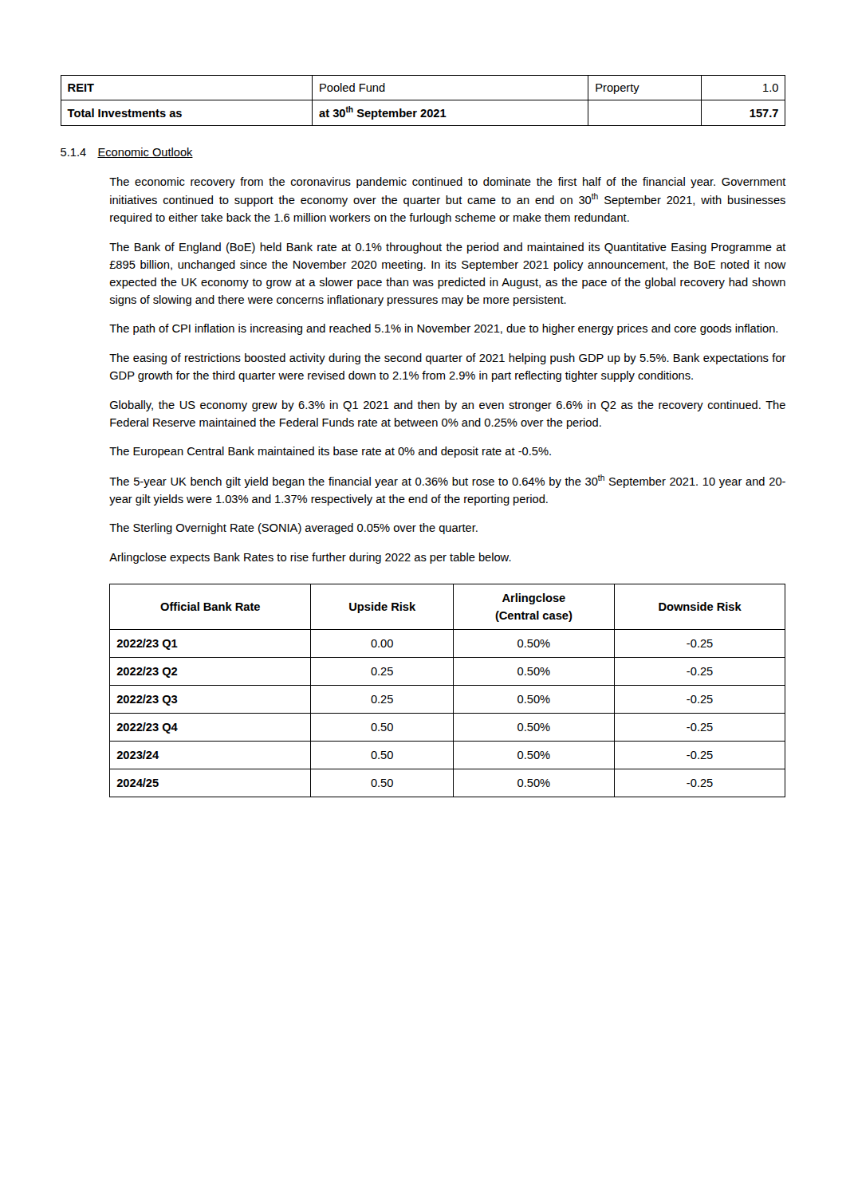| REIT | Pooled Fund | Property | 1.0 |
| Total Investments as | at 30 th September 2021 | | 157.7 |
5.1.4 Economic Outlook
The economic recovery from the coronavirus pandemic continued to dominate the first half of the financial year. Government initiatives continued to support the economy over the quarter but came to an end on 30th September 2021, with businesses required to either take back the 1.6 million workers on the furlough scheme or make them redundant.
The Bank of England (BoE) held Bank rate at 0.1% throughout the period and maintained its Quantitative Easing Programme at £895 billion, unchanged since the November 2020 meeting. In its September 2021 policy announcement, the BoE noted it now expected the UK economy to grow at a slower pace than was predicted in August, as the pace of the global recovery had shown signs of slowing and there were concerns inflationary pressures may be more persistent.
The path of CPI inflation is increasing and reached 5.1% in November 2021, due to higher energy prices and core goods inflation.
The easing of restrictions boosted activity during the second quarter of 2021 helping push GDP up by 5.5%. Bank expectations for GDP growth for the third quarter were revised down to 2.1% from 2.9% in part reflecting tighter supply conditions.
Globally, the US economy grew by 6.3% in Q1 2021 and then by an even stronger 6.6% in Q2 as the recovery continued. The Federal Reserve maintained the Federal Funds rate at between 0% and 0.25% over the period.
The European Central Bank maintained its base rate at 0% and deposit rate at -0.5%.
The 5-year UK bench gilt yield began the financial year at 0.36% but rose to 0.64% by the 30th September 2021. 10 year and 20-year gilt yields were 1.03% and 1.37% respectively at the end of the reporting period.
The Sterling Overnight Rate (SONIA) averaged 0.05% over the quarter.
Arlingclose expects Bank Rates to rise further during 2022 as per table below.
| Official Bank Rate | Upside Risk | Arlingclose (Central case) | Downside Risk |
| --- | --- | --- | --- |
| 2022/23 Q1 | 0.00 | 0.50% | -0.25 |
| 2022/23 Q2 | 0.25 | 0.50% | -0.25 |
| 2022/23 Q3 | 0.25 | 0.50% | -0.25 |
| 2022/23 Q4 | 0.50 | 0.50% | -0.25 |
| 2023/24 | 0.50 | 0.50% | -0.25 |
| 2024/25 | 0.50 | 0.50% | -0.25 |